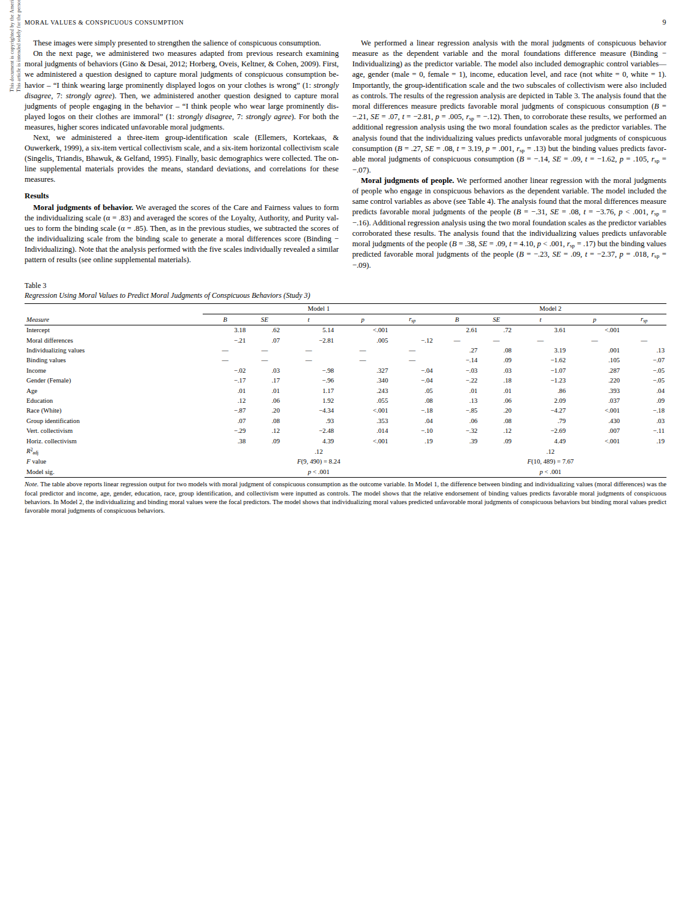This document is copyrighted by the American Psychological Association or one of its allied publishers.
This article is intended solely for the personal use of the individual user and is not to be disseminated broadly.
MORAL VALUES & CONSPICUOUS CONSUMPTION 9
These images were simply presented to strengthen the salience of conspicuous consumption.
On the next page, we administered two measures adapted from previous research examining moral judgments of behaviors (Gino & Desai, 2012; Horberg, Oveis, Keltner, & Cohen, 2009). First, we administered a question designed to capture moral judgments of conspicuous consumption behavior – “I think wearing large prominently displayed logos on your clothes is wrong” (1: strongly disagree, 7: strongly agree). Then, we administered another question designed to capture moral judgments of people engaging in the behavior – “I think people who wear large prominently displayed logos on their clothes are immoral” (1: strongly disagree, 7: strongly agree). For both the measures, higher scores indicated unfavorable moral judgments.
Next, we administered a three-item group-identification scale (Ellemers, Kortekaas, & Ouwerkerk, 1999), a six-item vertical collectivism scale, and a six-item horizontal collectivism scale (Singelis, Triandis, Bhawuk, & Gelfand, 1995). Finally, basic demographics were collected. The online supplemental materials provides the means, standard deviations, and correlations for these measures.
Results
Moral judgments of behavior. We averaged the scores of the Care and Fairness values to form the individualizing scale (α = .83) and averaged the scores of the Loyalty, Authority, and Purity values to form the binding scale (α = .85). Then, as in the previous studies, we subtracted the scores of the individualizing scale from the binding scale to generate a moral differences score (Binding − Individualizing). Note that the analysis performed with the five scales individually revealed a similar pattern of results (see online supplemental materials).
We performed a linear regression analysis with the moral judgments of conspicuous behavior measure as the dependent variable and the moral foundations difference measure (Binding − Individualizing) as the predictor variable. The model also included demographic control variables—age, gender (male = 0, female = 1), income, education level, and race (not white = 0, white = 1). Importantly, the group-identification scale and the two subscales of collectivism were also included as controls. The results of the regression analysis are depicted in Table 3. The analysis found that the moral differences measure predicts favorable moral judgments of conspicuous consumption (B = −.21, SE = .07, t = −2.81, p = .005, rsp = −.12). Then, to corroborate these results, we performed an additional regression analysis using the two moral foundation scales as the predictor variables. The analysis found that the individualizing values predicts unfavorable moral judgments of conspicuous consumption (B = .27, SE = .08, t = 3.19, p = .001, rsp = .13) but the binding values predicts favorable moral judgments of conspicuous consumption (B = −.14, SE = .09, t = −1.62, p = .105, rsp = −.07).
Moral judgments of people. We performed another linear regression with the moral judgments of people who engage in conspicuous behaviors as the dependent variable. The model included the same control variables as above (see Table 4). The analysis found that the moral differences measure predicts favorable moral judgments of the people (B = −.31, SE = .08, t = −3.76, p < .001, rsp = −.16). Additional regression analysis using the two moral foundation scales as the predictor variables corroborated these results. The analysis found that the individualizing values predicts unfavorable moral judgments of the people (B = .38, SE = .09, t = 4.10, p < .001, rsp = .17) but the binding values predicted favorable moral judgments of the people (B = −.23, SE = .09, t = −2.37, p = .018, rsp = −.09).
Table 3
Regression Using Moral Values to Predict Moral Judgments of Conspicuous Behaviors (Study 3)
| | Model 1 | Model 2 |
| --- | --- | --- |
| Measure | B | SE | t | p | r sp | B | SE | t | p | r sp |
| Intercept | 3.18 | .62 | 5.14 | <.001 | | 2.61 | .72 | 3.61 | <.001 | |
| Moral differences | −.21 | .07 | −2.81 | .005 | −.12 | — | — | — | — | — |
| Individualizing values | — | — | — | — | — | .27 | .08 | 3.19 | .001 | .13 |
| Binding values | — | — | — | — | — | −.14 | .09 | −1.62 | .105 | −.07 |
| Income | −.02 | .03 | −.98 | .327 | −.04 | −.03 | .03 | −1.07 | .287 | −.05 |
| Gender (Female) | −.17 | .17 | −.96 | .340 | −.04 | −.22 | .18 | −1.23 | .220 | −.05 |
| Age | .01 | .01 | 1.17 | .243 | .05 | .01 | .01 | .86 | .393 | .04 |
| Education | .12 | .06 | 1.92 | .055 | .08 | .13 | .06 | 2.09 | .037 | .09 |
| Race (White) | −.87 | .20 | −4.34 | <.001 | −.18 | −.85 | .20 | −4.27 | <.001 | −.18 |
| Group identification | .07 | .08 | .93 | .353 | .04 | .06 | .08 | .79 | .430 | .03 |
| Vert. collectivism | −.29 | .12 | −2.48 | .014 | −.10 | −.32 | .12 | −2.69 | .007 | −.11 |
| Horiz. collectivism | .38 | .09 | 4.39 | <.001 | .19 | .39 | .09 | 4.49 | <.001 | .19 |
| R 2 adj | .12 | .12 |
| F value | F (9, 490) = 8.24 | F (10, 489) = 7.67 |
| Model sig. | p < .001 | p < .001 |
Note. The table above reports linear regression output for two models with moral judgment of conspicuous consumption as the outcome variable. In Model 1, the difference between binding and individualizing values (moral differences) was the focal predictor and income, age, gender, education, race, group identification, and collectivism were inputted as controls. The model shows that the relative endorsement of binding values predicts favorable moral judgments of conspicuous behaviors. In Model 2, the individualizing and binding moral values were the focal predictors. The model shows that individualizing moral values predicted unfavorable moral judgments of conspicuous behaviors but binding moral values predict favorable moral judgments of conspicuous behaviors.